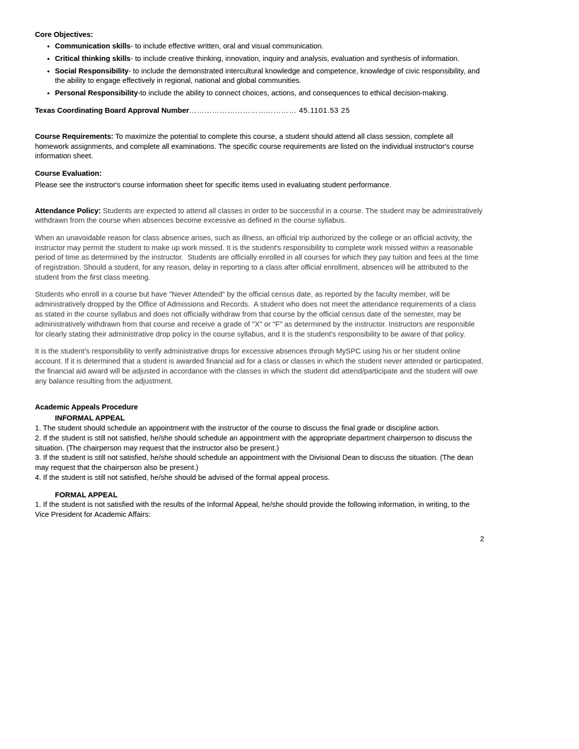Core Objectives:
Communication skills- to include effective written, oral and visual communication.
Critical thinking skills- to include creative thinking, innovation, inquiry and analysis, evaluation and synthesis of information.
Social Responsibility- to include the demonstrated intercultural knowledge and competence, knowledge of civic responsibility, and the ability to engage effectively in regional, national and global communities.
Personal Responsibility-to include the ability to connect choices, actions, and consequences to ethical decision-making.
Texas Coordinating Board Approval Number…………………………………… 45.1101.53 25
Course Requirements: To maximize the potential to complete this course, a student should attend all class session, complete all homework assignments, and complete all examinations. The specific course requirements are listed on the individual instructor's course information sheet.
Course Evaluation:
Please see the instructor's course information sheet for specific items used in evaluating student performance.
Attendance Policy: Students are expected to attend all classes in order to be successful in a course. The student may be administratively withdrawn from the course when absences become excessive as defined in the course syllabus.
When an unavoidable reason for class absence arises, such as illness, an official trip authorized by the college or an official activity, the instructor may permit the student to make up work missed. It is the student's responsibility to complete work missed within a reasonable period of time as determined by the instructor. Students are officially enrolled in all courses for which they pay tuition and fees at the time of registration. Should a student, for any reason, delay in reporting to a class after official enrollment, absences will be attributed to the student from the first class meeting.
Students who enroll in a course but have "Never Attended" by the official census date, as reported by the faculty member, will be administratively dropped by the Office of Admissions and Records. A student who does not meet the attendance requirements of a class as stated in the course syllabus and does not officially withdraw from that course by the official census date of the semester, may be administratively withdrawn from that course and receive a grade of "X" or "F" as determined by the instructor. Instructors are responsible for clearly stating their administrative drop policy in the course syllabus, and it is the student's responsibility to be aware of that policy.
It is the student's responsibility to verify administrative drops for excessive absences through MySPC using his or her student online account. If it is determined that a student is awarded financial aid for a class or classes in which the student never attended or participated, the financial aid award will be adjusted in accordance with the classes in which the student did attend/participate and the student will owe any balance resulting from the adjustment.
Academic Appeals Procedure
INFORMAL APPEAL
1. The student should schedule an appointment with the instructor of the course to discuss the final grade or discipline action.
2. If the student is still not satisfied, he/she should schedule an appointment with the appropriate department chairperson to discuss the situation. (The chairperson may request that the instructor also be present.)
3. If the student is still not satisfied, he/she should schedule an appointment with the Divisional Dean to discuss the situation. (The dean may request that the chairperson also be present.)
4. If the student is still not satisfied, he/she should be advised of the formal appeal process.
FORMAL APPEAL
1. If the student is not satisfied with the results of the Informal Appeal, he/she should provide the following information, in writing, to the Vice President for Academic Affairs:
2